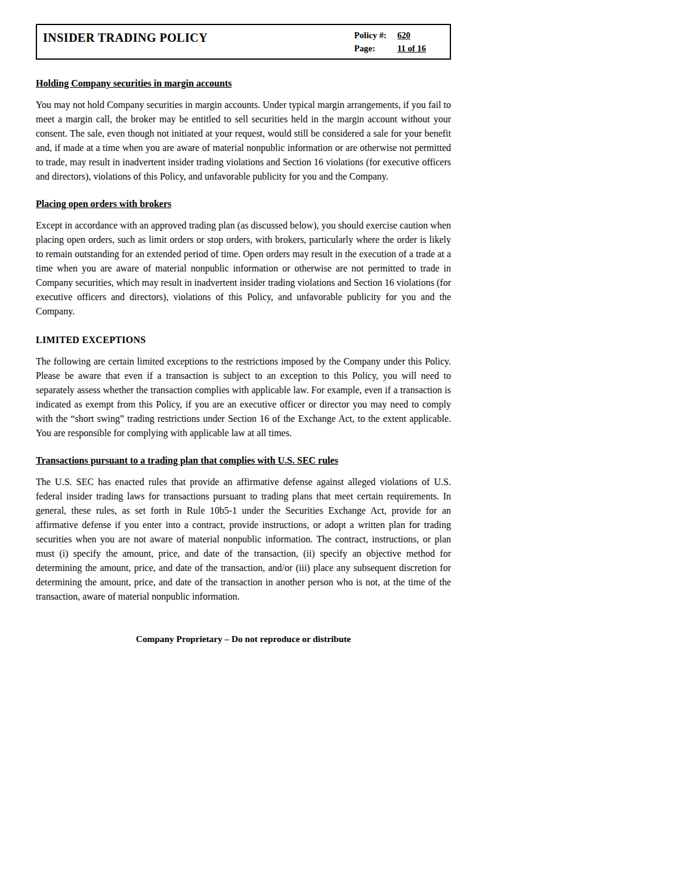INSIDER TRADING POLICY
| Policy #: | 620 |
| Page: | 11 of 16 |
Holding Company securities in margin accounts
You may not hold Company securities in margin accounts. Under typical margin arrangements, if you fail to meet a margin call, the broker may be entitled to sell securities held in the margin account without your consent. The sale, even though not initiated at your request, would still be considered a sale for your benefit and, if made at a time when you are aware of material nonpublic information or are otherwise not permitted to trade, may result in inadvertent insider trading violations and Section 16 violations (for executive officers and directors), violations of this Policy, and unfavorable publicity for you and the Company.
Placing open orders with brokers
Except in accordance with an approved trading plan (as discussed below), you should exercise caution when placing open orders, such as limit orders or stop orders, with brokers, particularly where the order is likely to remain outstanding for an extended period of time. Open orders may result in the execution of a trade at a time when you are aware of material nonpublic information or otherwise are not permitted to trade in Company securities, which may result in inadvertent insider trading violations and Section 16 violations (for executive officers and directors), violations of this Policy, and unfavorable publicity for you and the Company.
LIMITED EXCEPTIONS
The following are certain limited exceptions to the restrictions imposed by the Company under this Policy. Please be aware that even if a transaction is subject to an exception to this Policy, you will need to separately assess whether the transaction complies with applicable law. For example, even if a transaction is indicated as exempt from this Policy, if you are an executive officer or director you may need to comply with the “short swing” trading restrictions under Section 16 of the Exchange Act, to the extent applicable. You are responsible for complying with applicable law at all times.
Transactions pursuant to a trading plan that complies with U.S. SEC rules
The U.S. SEC has enacted rules that provide an affirmative defense against alleged violations of U.S. federal insider trading laws for transactions pursuant to trading plans that meet certain requirements. In general, these rules, as set forth in Rule 10b5-1 under the Securities Exchange Act, provide for an affirmative defense if you enter into a contract, provide instructions, or adopt a written plan for trading securities when you are not aware of material nonpublic information. The contract, instructions, or plan must (i) specify the amount, price, and date of the transaction, (ii) specify an objective method for determining the amount, price, and date of the transaction, and/or (iii) place any subsequent discretion for determining the amount, price, and date of the transaction in another person who is not, at the time of the transaction, aware of material nonpublic information.
Company Proprietary – Do not reproduce or distribute